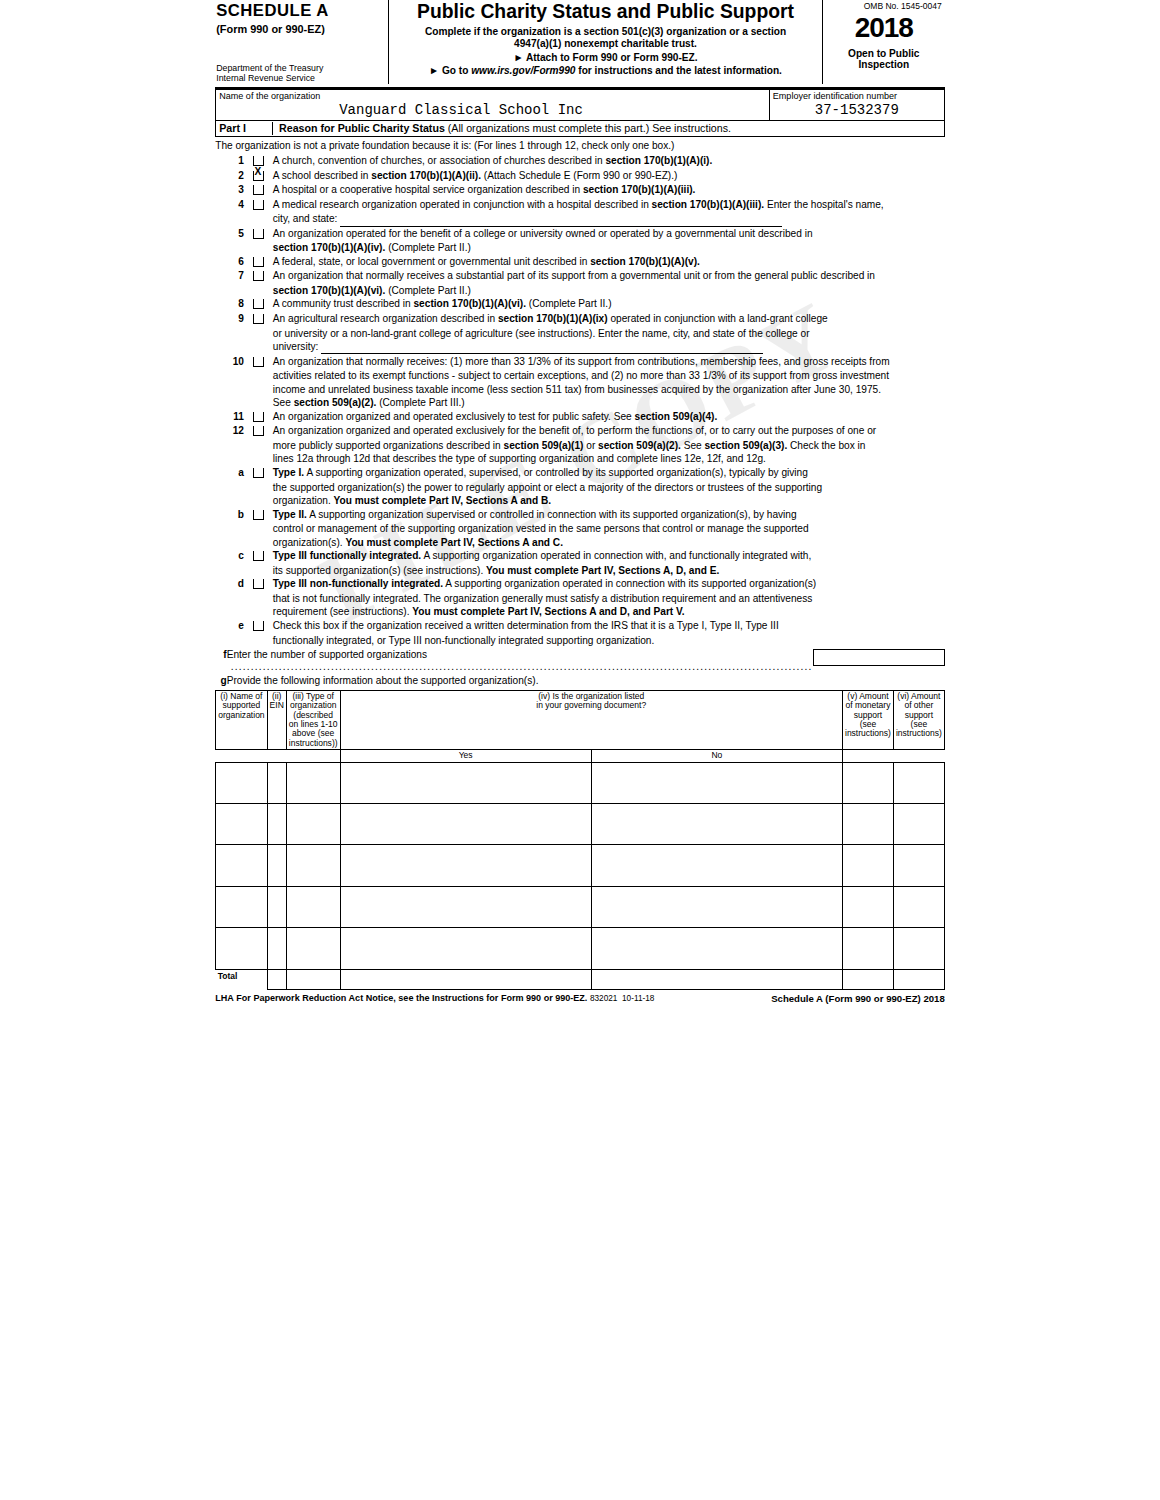FILE COPY
| SCHEDULE A (Form 990 or 990-EZ) Department of the Treasury Internal Revenue Service | Public Charity Status and Public Support Complete if the organization is a section 501(c)(3) organization or a section 4947(a)(1) nonexempt charitable trust. ► Attach to Form 990 or Form 990-EZ. ► Go to www.irs.gov/Form990 for instructions and the latest information. | OMB No. 1545-0047 2018 Open to Public Inspection |
| Name of the organization Vanguard Classical School Inc | Employer identification number 37-1532379 |
Part I Reason for Public Charity Status (All organizations must complete this part.) See instructions.
The organization is not a private foundation because it is: (For lines 1 through 12, check only one box.)
| 1 | | A church, convention of churches, or association of churches described in section 170(b)(1)(A)(i). |
| 2 | | A school described in section 170(b)(1)(A)(ii). (Attach Schedule E (Form 990 or 990-EZ).) |
| 3 | | A hospital or a cooperative hospital service organization described in section 170(b)(1)(A)(iii). |
| 4 | | A medical research organization operated in conjunction with a hospital described in section 170(b)(1)(A)(iii). Enter the hospital's name, |
| | | city, and state: |
| 5 | | An organization operated for the benefit of a college or university owned or operated by a governmental unit described in |
| | | section 170(b)(1)(A)(iv). (Complete Part II.) |
| 6 | | A federal, state, or local government or governmental unit described in section 170(b)(1)(A)(v). |
| 7 | | An organization that normally receives a substantial part of its support from a governmental unit or from the general public described in |
| | | section 170(b)(1)(A)(vi). (Complete Part II.) |
| 8 | | A community trust described in section 170(b)(1)(A)(vi). (Complete Part II.) |
| 9 | | An agricultural research organization described in section 170(b)(1)(A)(ix) operated in conjunction with a land-grant college |
| | | or university or a non-land-grant college of agriculture (see instructions). Enter the name, city, and state of the college or |
| | | university: |
| 10 | | An organization that normally receives: (1) more than 33 1/3% of its support from contributions, membership fees, and gross receipts from |
| | | activities related to its exempt functions - subject to certain exceptions, and (2) no more than 33 1/3% of its support from gross investment |
| | | income and unrelated business taxable income (less section 511 tax) from businesses acquired by the organization after June 30, 1975. |
| | | See section 509(a)(2). (Complete Part III.) |
| 11 | | An organization organized and operated exclusively to test for public safety. See section 509(a)(4). |
| 12 | | An organization organized and operated exclusively for the benefit of, to perform the functions of, or to carry out the purposes of one or |
| | | more publicly supported organizations described in section 509(a)(1) or section 509(a)(2). See section 509(a)(3). Check the box in |
| | | lines 12a through 12d that describes the type of supporting organization and complete lines 12e, 12f, and 12g. |
| a | | Type I. A supporting organization operated, supervised, or controlled by its supported organization(s), typically by giving |
| | | the supported organization(s) the power to regularly appoint or elect a majority of the directors or trustees of the supporting |
| | | organization. You must complete Part IV, Sections A and B. |
| b | | Type II. A supporting organization supervised or controlled in connection with its supported organization(s), by having |
| | | control or management of the supporting organization vested in the same persons that control or manage the supported |
| | | organization(s). You must complete Part IV, Sections A and C. |
| c | | Type III functionally integrated. A supporting organization operated in connection with, and functionally integrated with, |
| | | its supported organization(s) (see instructions). You must complete Part IV, Sections A, D, and E. |
| d | | Type III non-functionally integrated. A supporting organization operated in connection with its supported organization(s) |
| | | that is not functionally integrated. The organization generally must satisfy a distribution requirement and an attentiveness |
| | | requirement (see instructions). You must complete Part IV, Sections A and D, and Part V. |
| e | | Check this box if the organization received a written determination from the IRS that it is a Type I, Type II, Type III |
| | | functionally integrated, or Type III non-functionally integrated supporting organization. |
| f | Enter the number of supported organizations ................................................................................................................................................. | |
| g | Provide the following information about the supported organization(s). |
| (i) Name of supported organization | (ii) EIN | (iii) Type of organization (described on lines 1-10 above (see instructions)) | (iv) Is the organization listed in your governing document? | (v) Amount of monetary support (see instructions) | (vi) Amount of other support (see instructions) |
| --- | --- | --- | --- | --- | --- |
| | | | Yes | No | | |
| Total | | | | | | |
LHA For Paperwork Reduction Act Notice, see the Instructions for Form 990 or 990-EZ. 832021 10-11-18
Schedule A (Form 990 or 990-EZ) 2018